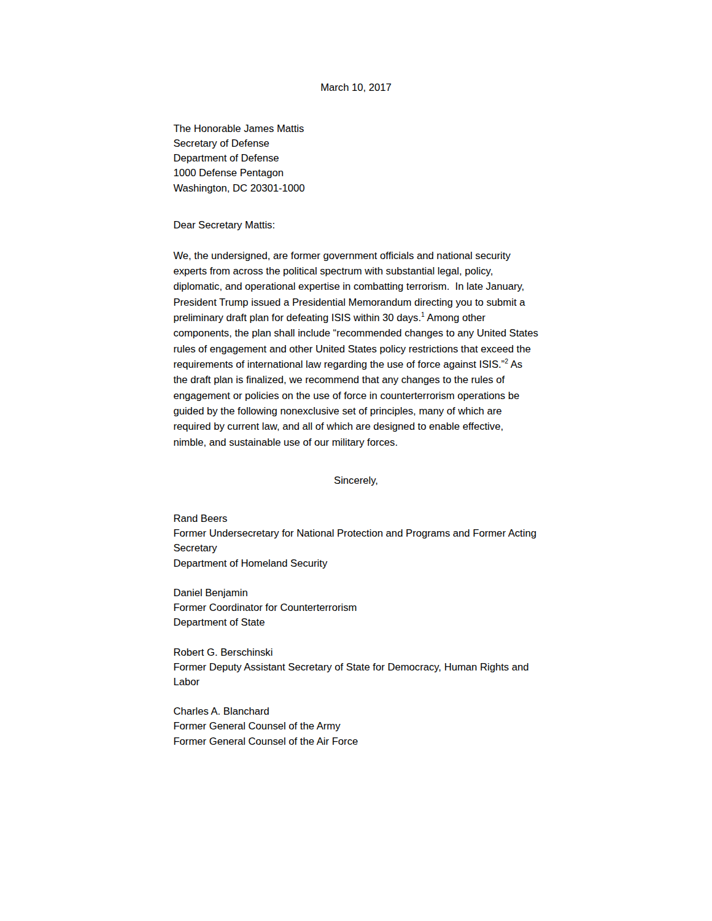March 10, 2017
The Honorable James Mattis
Secretary of Defense
Department of Defense
1000 Defense Pentagon
Washington, DC 20301-1000
Dear Secretary Mattis:
We, the undersigned, are former government officials and national security experts from across the political spectrum with substantial legal, policy, diplomatic, and operational expertise in combatting terrorism. In late January, President Trump issued a Presidential Memorandum directing you to submit a preliminary draft plan for defeating ISIS within 30 days.1 Among other components, the plan shall include “recommended changes to any United States rules of engagement and other United States policy restrictions that exceed the requirements of international law regarding the use of force against ISIS.”2 As the draft plan is finalized, we recommend that any changes to the rules of engagement or policies on the use of force in counterterrorism operations be guided by the following nonexclusive set of principles, many of which are required by current law, and all of which are designed to enable effective, nimble, and sustainable use of our military forces.
Sincerely,
Rand Beers
Former Undersecretary for National Protection and Programs and Former Acting Secretary
Department of Homeland Security
Daniel Benjamin
Former Coordinator for Counterterrorism
Department of State
Robert G. Berschinski
Former Deputy Assistant Secretary of State for Democracy, Human Rights and Labor
Charles A. Blanchard
Former General Counsel of the Army
Former General Counsel of the Air Force